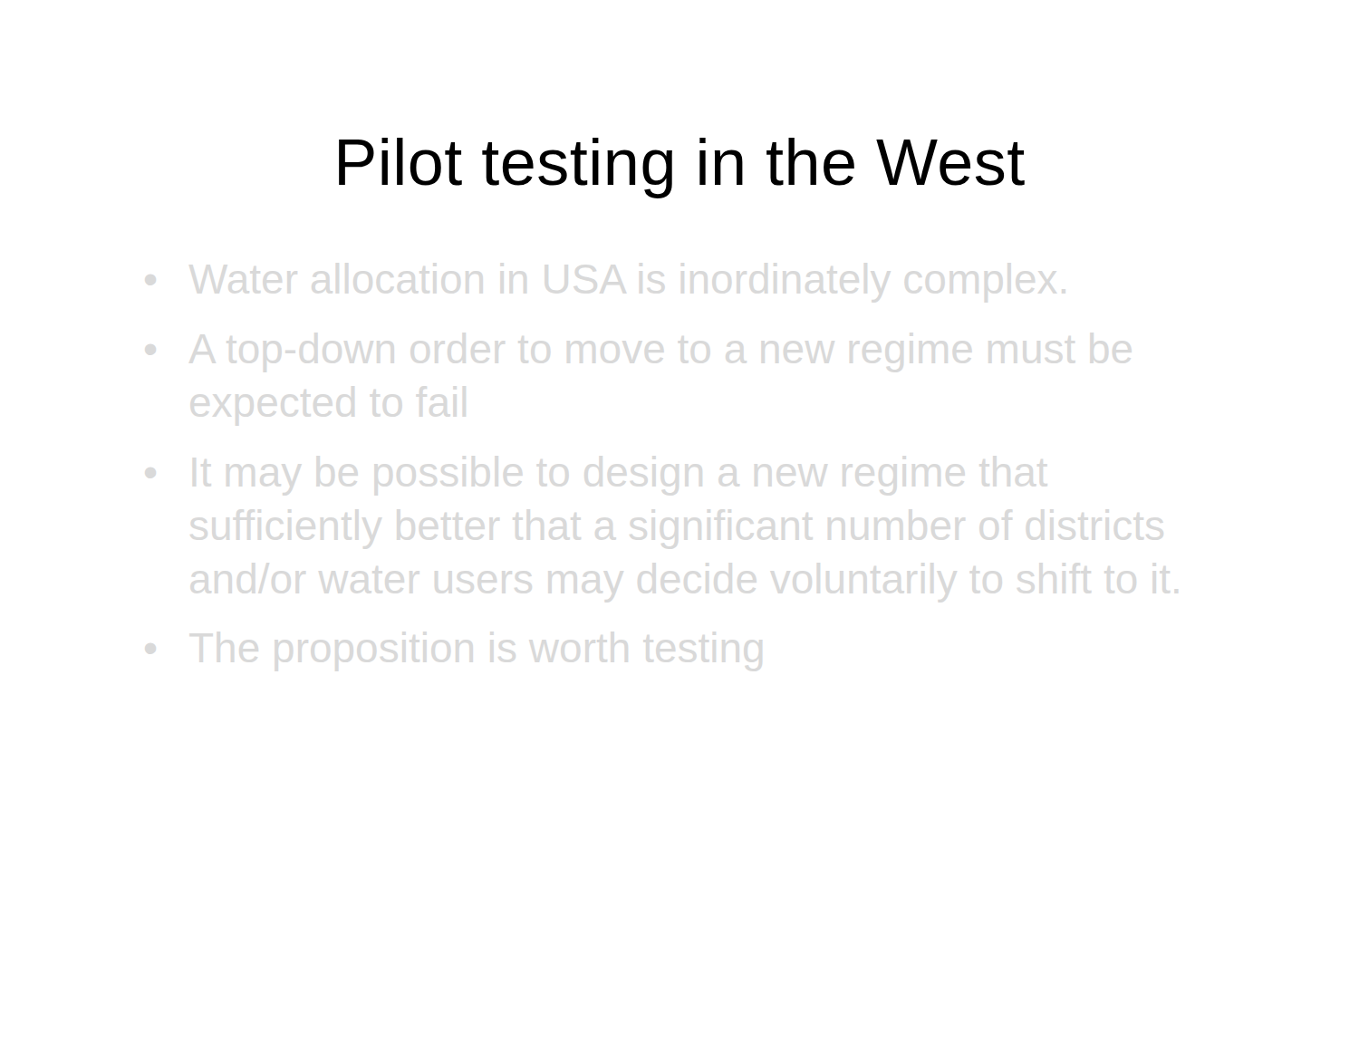Pilot testing in the West
Water allocation in USA is inordinately complex.
A top-down order to move to a new regime must be expected to fail
It may be possible to design a new regime that sufficiently better that a significant number of districts and/or water users may decide voluntarily to shift to it.
The proposition is worth testing